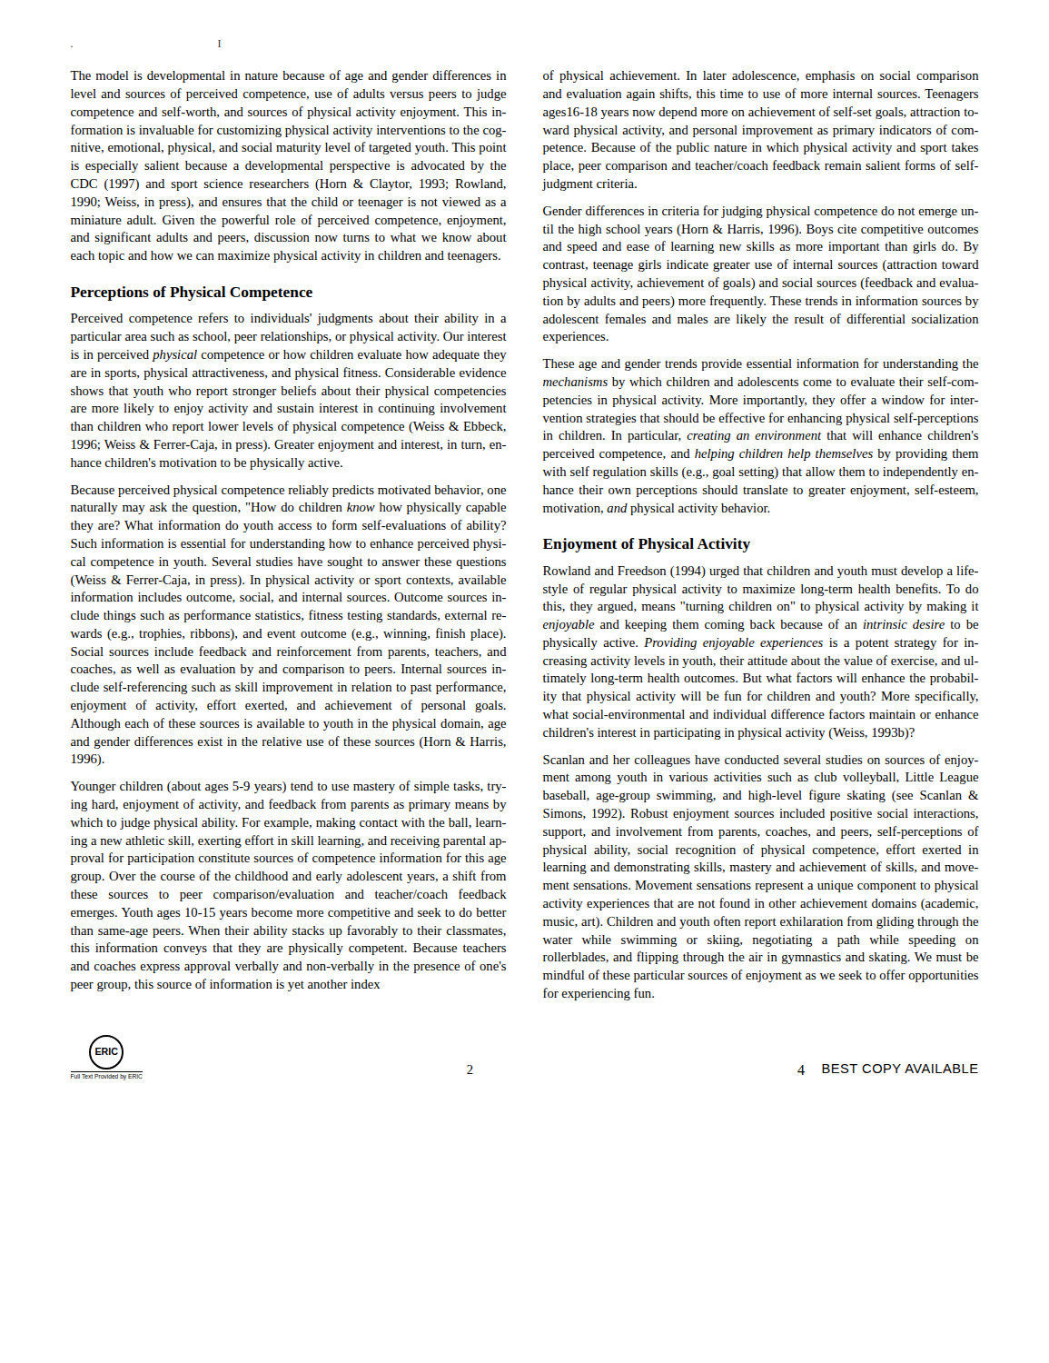. I
The model is developmental in nature because of age and gender differences in level and sources of perceived competence, use of adults versus peers to judge competence and self-worth, and sources of physical activity enjoyment. This information is invaluable for customizing physical activity interventions to the cognitive, emotional, physical, and social maturity level of targeted youth. This point is especially salient because a developmental perspective is advocated by the CDC (1997) and sport science researchers (Horn & Claytor, 1993; Rowland, 1990; Weiss, in press), and ensures that the child or teenager is not viewed as a miniature adult. Given the powerful role of perceived competence, enjoyment, and significant adults and peers, discussion now turns to what we know about each topic and how we can maximize physical activity in children and teenagers.
Perceptions of Physical Competence
Perceived competence refers to individuals' judgments about their ability in a particular area such as school, peer relationships, or physical activity. Our interest is in perceived physical competence or how children evaluate how adequate they are in sports, physical attractiveness, and physical fitness. Considerable evidence shows that youth who report stronger beliefs about their physical competencies are more likely to enjoy activity and sustain interest in continuing involvement than children who report lower levels of physical competence (Weiss & Ebbeck, 1996; Weiss & Ferrer-Caja, in press). Greater enjoyment and interest, in turn, enhance children's motivation to be physically active.
Because perceived physical competence reliably predicts motivated behavior, one naturally may ask the question, "How do children know how physically capable they are? What information do youth access to form self-evaluations of ability? Such information is essential for understanding how to enhance perceived physical competence in youth. Several studies have sought to answer these questions (Weiss & Ferrer-Caja, in press). In physical activity or sport contexts, available information includes outcome, social, and internal sources. Outcome sources include things such as performance statistics, fitness testing standards, external rewards (e.g., trophies, ribbons), and event outcome (e.g., winning, finish place). Social sources include feedback and reinforcement from parents, teachers, and coaches, as well as evaluation by and comparison to peers. Internal sources include self-referencing such as skill improvement in relation to past performance, enjoyment of activity, effort exerted, and achievement of personal goals. Although each of these sources is available to youth in the physical domain, age and gender differences exist in the relative use of these sources (Horn & Harris, 1996).
Younger children (about ages 5-9 years) tend to use mastery of simple tasks, trying hard, enjoyment of activity, and feedback from parents as primary means by which to judge physical ability. For example, making contact with the ball, learning a new athletic skill, exerting effort in skill learning, and receiving parental approval for participation constitute sources of competence information for this age group. Over the course of the childhood and early adolescent years, a shift from these sources to peer comparison/evaluation and teacher/coach feedback emerges. Youth ages 10-15 years become more competitive and seek to do better than same-age peers. When their ability stacks up favorably to their classmates, this information conveys that they are physically competent. Because teachers and coaches express approval verbally and non-verbally in the presence of one's peer group, this source of information is yet another index
of physical achievement. In later adolescence, emphasis on social comparison and evaluation again shifts, this time to use of more internal sources. Teenagers ages16-18 years now depend more on achievement of self-set goals, attraction toward physical activity, and personal improvement as primary indicators of competence. Because of the public nature in which physical activity and sport takes place, peer comparison and teacher/coach feedback remain salient forms of self-judgment criteria.
Gender differences in criteria for judging physical competence do not emerge until the high school years (Horn & Harris, 1996). Boys cite competitive outcomes and speed and ease of learning new skills as more important than girls do. By contrast, teenage girls indicate greater use of internal sources (attraction toward physical activity, achievement of goals) and social sources (feedback and evaluation by adults and peers) more frequently. These trends in information sources by adolescent females and males are likely the result of differential socialization experiences.
These age and gender trends provide essential information for understanding the mechanisms by which children and adolescents come to evaluate their self-competencies in physical activity. More importantly, they offer a window for intervention strategies that should be effective for enhancing physical self-perceptions in children. In particular, creating an environment that will enhance children's perceived competence, and helping children help themselves by providing them with self regulation skills (e.g., goal setting) that allow them to independently enhance their own perceptions should translate to greater enjoyment, self-esteem, motivation, and physical activity behavior.
Enjoyment of Physical Activity
Rowland and Freedson (1994) urged that children and youth must develop a lifestyle of regular physical activity to maximize long-term health benefits. To do this, they argued, means "turning children on" to physical activity by making it enjoyable and keeping them coming back because of an intrinsic desire to be physically active. Providing enjoyable experiences is a potent strategy for increasing activity levels in youth, their attitude about the value of exercise, and ultimately long-term health outcomes. But what factors will enhance the probability that physical activity will be fun for children and youth? More specifically, what social-environmental and individual difference factors maintain or enhance children's interest in participating in physical activity (Weiss, 1993b)?
Scanlan and her colleagues have conducted several studies on sources of enjoyment among youth in various activities such as club volleyball, Little League baseball, age-group swimming, and high-level figure skating (see Scanlan & Simons, 1992). Robust enjoyment sources included positive social interactions, support, and involvement from parents, coaches, and peers, self-perceptions of physical ability, social recognition of physical competence, effort exerted in learning and demonstrating skills, mastery and achievement of skills, and movement sensations. Movement sensations represent a unique component to physical activity experiences that are not found in other achievement domains (academic, music, art). Children and youth often report exhilaration from gliding through the water while swimming or skiing, negotiating a path while speeding on rollerblades, and flipping through the air in gymnastics and skating. We must be mindful of these particular sources of enjoyment as we seek to offer opportunities for experiencing fun.
ERIC
Full Text Provided by ERIC
2
4 BEST COPY AVAILABLE